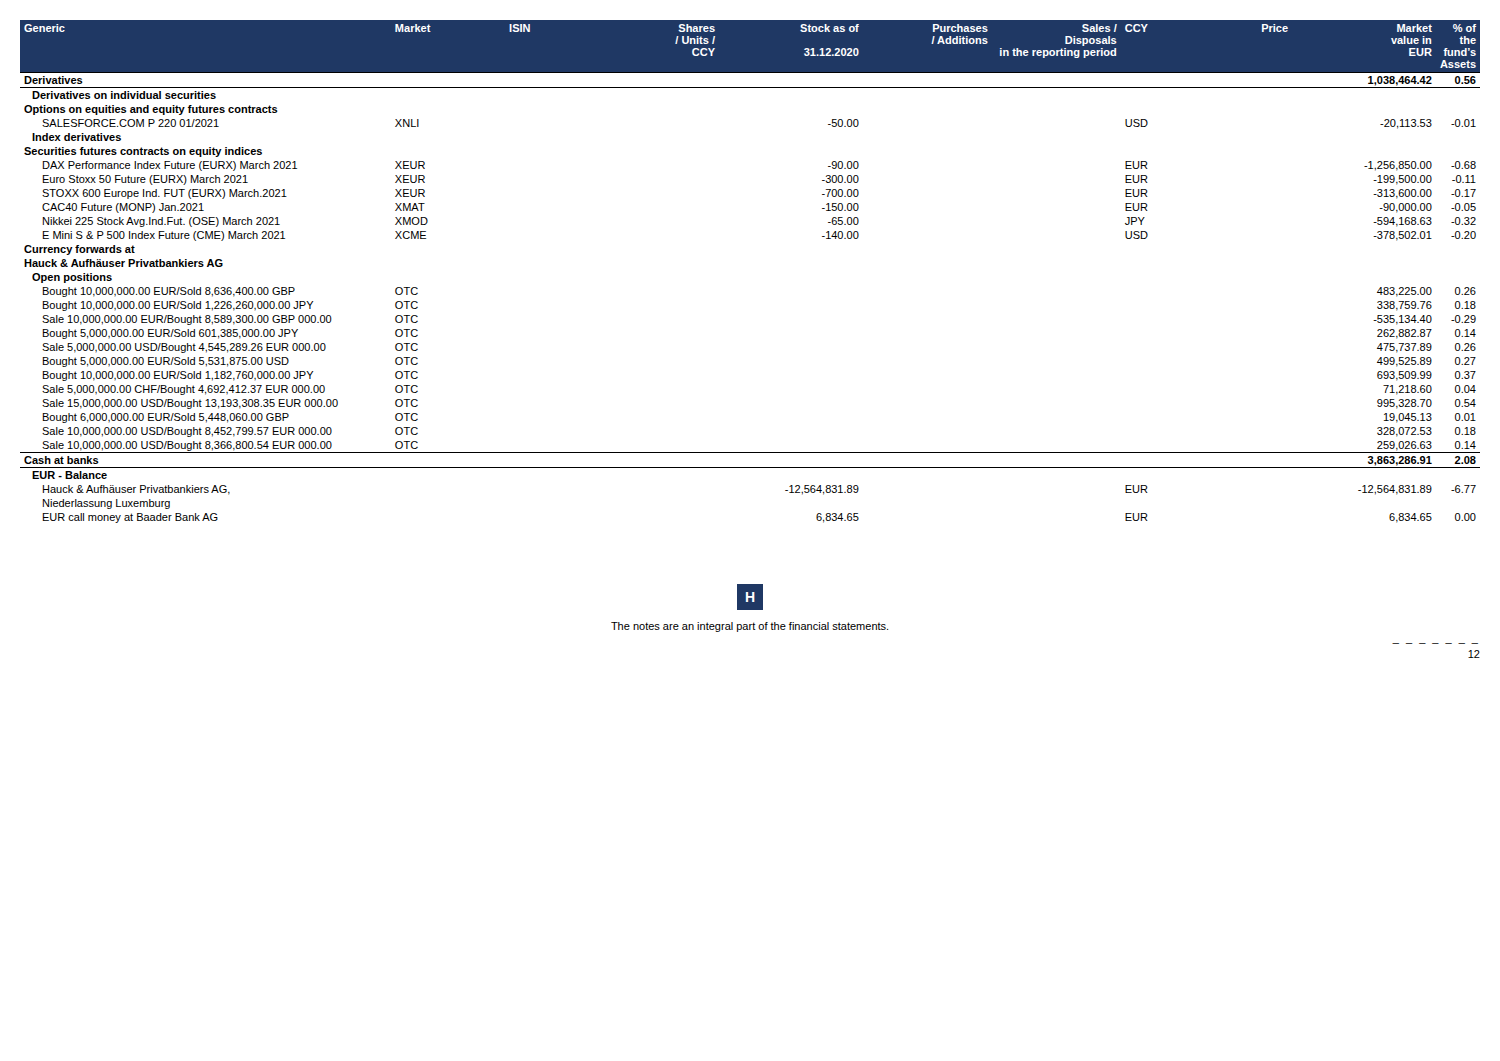| Generic | Market | ISIN | Shares / Units / CCY | Stock as of 31.12.2020 | Purchases / Additions | Sales / Disposals in the reporting period | CCY | Price | Market value in EUR | % of the fund’s Assets |
| --- | --- | --- | --- | --- | --- | --- | --- | --- | --- | --- |
| Derivatives | | | | | | | | | 1,038,464.42 | 0.56 |
| Derivatives on individual securities | | | | | | | | | | |
| Options on equities and equity futures contracts | | | | | | | | | | |
| SALESFORCE.COM P 220 01/2021 | XNLI | | | -50.00 | | | USD | | -20,113.53 | -0.01 |
| Index derivatives | | | | | | | | | | |
| Securities futures contracts on equity indices | | | | | | | | | | |
| DAX Performance Index Future (EURX) March 2021 | XEUR | | | -90.00 | | | EUR | | -1,256,850.00 | -0.68 |
| Euro Stoxx 50 Future (EURX) March 2021 | XEUR | | | -300.00 | | | EUR | | -199,500.00 | -0.11 |
| STOXX 600 Europe Ind. FUT (EURX) March.2021 | XEUR | | | -700.00 | | | EUR | | -313,600.00 | -0.17 |
| CAC40 Future (MONP) Jan.2021 | XMAT | | | -150.00 | | | EUR | | -90,000.00 | -0.05 |
| Nikkei 225 Stock Avg.Ind.Fut. (OSE) March 2021 | XMOD | | | -65.00 | | | JPY | | -594,168.63 | -0.32 |
| E Mini S & P 500 Index Future (CME) March 2021 | XCME | | | -140.00 | | | USD | | -378,502.01 | -0.20 |
| Currency forwards at | | | | | | | | | | |
| Hauck & Aufhäuser Privatbankiers AG | | | | | | | | | | |
| Open positions | | | | | | | | | | |
| Bought 10,000,000.00 EUR/Sold 8,636,400.00 GBP | OTC | | | | | | | | 483,225.00 | 0.26 |
| Bought 10,000,000.00 EUR/Sold 1,226,260,000.00 JPY | OTC | | | | | | | | 338,759.76 | 0.18 |
| Sale 10,000,000.00 EUR/Bought 8,589,300.00 GBP 000.00 | OTC | | | | | | | | -535,134.40 | -0.29 |
| Bought 5,000,000.00 EUR/Sold 601,385,000.00 JPY | OTC | | | | | | | | 262,882.87 | 0.14 |
| Sale 5,000,000.00 USD/Bought 4,545,289.26 EUR 000.00 | OTC | | | | | | | | 475,737.89 | 0.26 |
| Bought 5,000,000.00 EUR/Sold 5,531,875.00 USD | OTC | | | | | | | | 499,525.89 | 0.27 |
| Bought 10,000,000.00 EUR/Sold 1,182,760,000.00 JPY | OTC | | | | | | | | 693,509.99 | 0.37 |
| Sale 5,000,000.00 CHF/Bought 4,692,412.37 EUR 000.00 | OTC | | | | | | | | 71,218.60 | 0.04 |
| Sale 15,000,000.00 USD/Bought 13,193,308.35 EUR 000.00 | OTC | | | | | | | | 995,328.70 | 0.54 |
| Bought 6,000,000.00 EUR/Sold 5,448,060.00 GBP | OTC | | | | | | | | 19,045.13 | 0.01 |
| Sale 10,000,000.00 USD/Bought 8,452,799.57 EUR 000.00 | OTC | | | | | | | | 328,072.53 | 0.18 |
| Sale 10,000,000.00 USD/Bought 8,366,800.54 EUR 000.00 | OTC | | | | | | | | 259,026.63 | 0.14 |
| Cash at banks | | | | | | | | | 3,863,286.91 | 2.08 |
| EUR - Balance | | | | | | | | | | |
| Hauck & Aufhäuser Privatbankiers AG, | | | | -12,564,831.89 | | | EUR | | -12,564,831.89 | -6.77 |
| Niederlassung Luxemburg | | | | | | | | | | |
| EUR call money at Baader Bank AG | | | | 6,834.65 | | | EUR | | 6,834.65 | 0.00 |
H
The notes are an integral part of the financial statements.
_ _ _ _ _ _ _
12